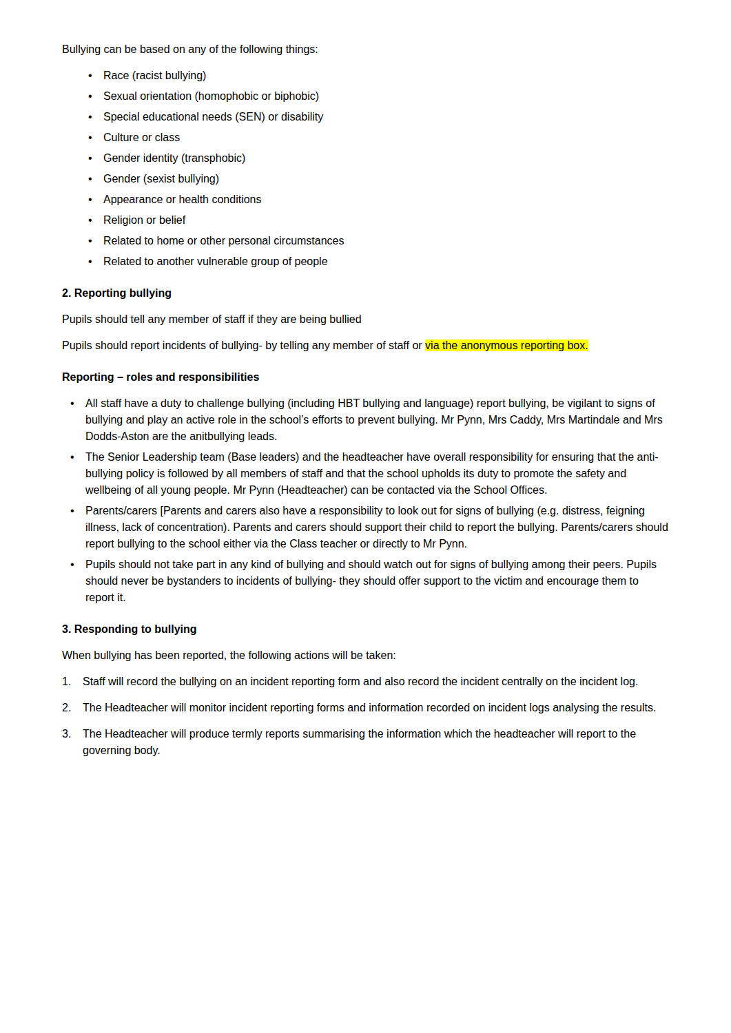Bullying can be based on any of the following things:
Race (racist bullying)
Sexual orientation (homophobic or biphobic)
Special educational needs (SEN) or disability
Culture or class
Gender identity (transphobic)
Gender (sexist bullying)
Appearance or health conditions
Religion or belief
Related to home or other personal circumstances
Related to another vulnerable group of people
2. Reporting bullying
Pupils should tell any member of staff if they are being bullied
Pupils should report incidents of bullying- by telling any member of staff or via the anonymous reporting box.
Reporting – roles and responsibilities
All staff have a duty to challenge bullying (including HBT bullying and language) report bullying, be vigilant to signs of bullying and play an active role in the school’s efforts to prevent bullying. Mr Pynn, Mrs Caddy, Mrs Martindale and Mrs Dodds-Aston are the anitbullying leads.
The Senior Leadership team (Base leaders) and the headteacher have overall responsibility for ensuring that the anti-bullying policy is followed by all members of staff and that the school upholds its duty to promote the safety and wellbeing of all young people. Mr Pynn (Headteacher) can be contacted via the School Offices.
Parents/carers [Parents and carers also have a responsibility to look out for signs of bullying (e.g. distress, feigning illness, lack of concentration). Parents and carers should support their child to report the bullying. Parents/carers should report bullying to the school either via the Class teacher or directly to Mr Pynn.
Pupils should not take part in any kind of bullying and should watch out for signs of bullying among their peers. Pupils should never be bystanders to incidents of bullying- they should offer support to the victim and encourage them to report it.
3. Responding to bullying
When bullying has been reported, the following actions will be taken:
Staff will record the bullying on an incident reporting form and also record the incident centrally on the incident log.
The Headteacher will monitor incident reporting forms and information recorded on incident logs analysing the results.
The Headteacher will produce termly reports summarising the information which the headteacher will report to the governing body.